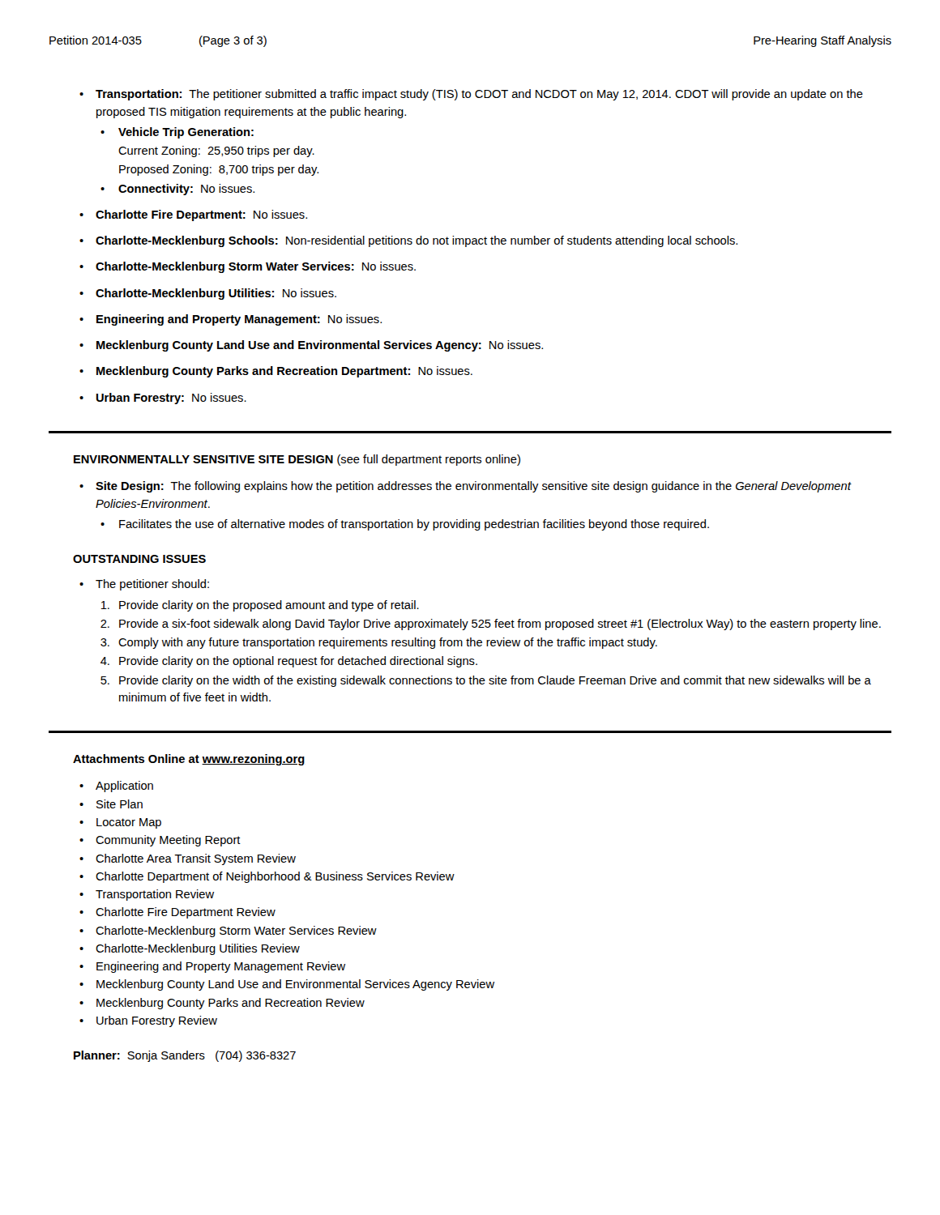Petition 2014-035
(Page 3 of 3)
Pre-Hearing Staff Analysis
Transportation: The petitioner submitted a traffic impact study (TIS) to CDOT and NCDOT on May 12, 2014. CDOT will provide an update on the proposed TIS mitigation requirements at the public hearing.
Vehicle Trip Generation:
Current Zoning: 25,950 trips per day.
Proposed Zoning: 8,700 trips per day.
Connectivity: No issues.
Charlotte Fire Department: No issues.
Charlotte-Mecklenburg Schools: Non-residential petitions do not impact the number of students attending local schools.
Charlotte-Mecklenburg Storm Water Services: No issues.
Charlotte-Mecklenburg Utilities: No issues.
Engineering and Property Management: No issues.
Mecklenburg County Land Use and Environmental Services Agency: No issues.
Mecklenburg County Parks and Recreation Department: No issues.
Urban Forestry: No issues.
ENVIRONMENTALLY SENSITIVE SITE DESIGN (see full department reports online)
Site Design: The following explains how the petition addresses the environmentally sensitive site design guidance in the General Development Policies-Environment.
Facilitates the use of alternative modes of transportation by providing pedestrian facilities beyond those required.
OUTSTANDING ISSUES
The petitioner should:
Provide clarity on the proposed amount and type of retail.
Provide a six-foot sidewalk along David Taylor Drive approximately 525 feet from proposed street #1 (Electrolux Way) to the eastern property line.
Comply with any future transportation requirements resulting from the review of the traffic impact study.
Provide clarity on the optional request for detached directional signs.
Provide clarity on the width of the existing sidewalk connections to the site from Claude Freeman Drive and commit that new sidewalks will be a minimum of five feet in width.
Attachments Online at www.rezoning.org
Application
Site Plan
Locator Map
Community Meeting Report
Charlotte Area Transit System Review
Charlotte Department of Neighborhood & Business Services Review
Transportation Review
Charlotte Fire Department Review
Charlotte-Mecklenburg Storm Water Services Review
Charlotte-Mecklenburg Utilities Review
Engineering and Property Management Review
Mecklenburg County Land Use and Environmental Services Agency Review
Mecklenburg County Parks and Recreation Review
Urban Forestry Review
Planner: Sonja Sanders (704) 336-8327